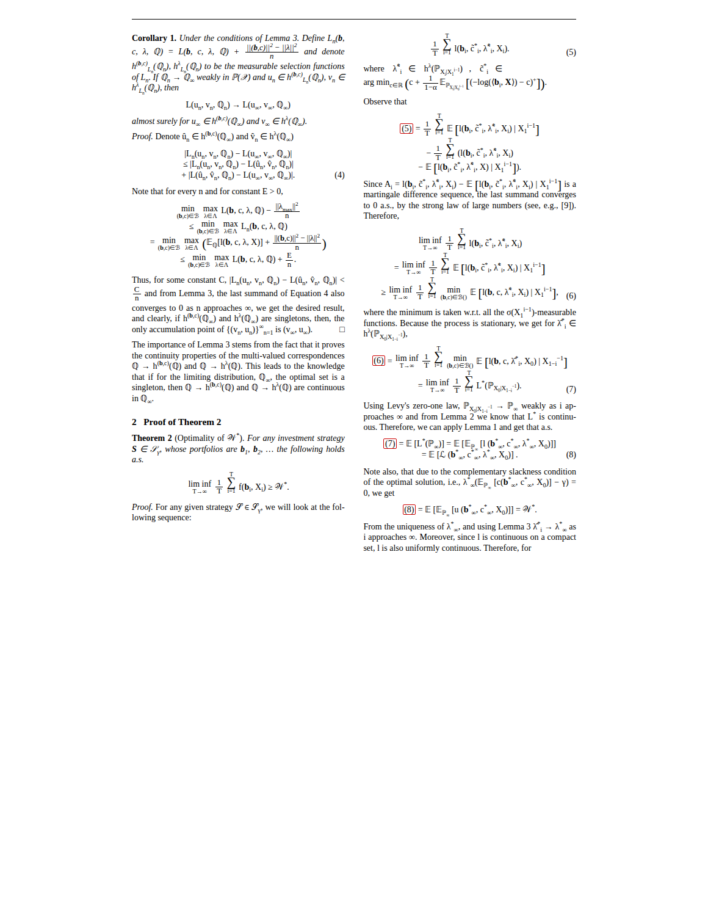Corollary 1. Under the conditions of Lemma 3. Define Ln(b, c, λ, ℚ) = L(b, c, λ, ℚ) + ||(b,c)||2 − ||λ||2 n and denote h(b,c)Ln(ℚn), hλLn(ℚn) to be the measurable selection functions of Ln. If ℚn → ℚ∞ weakly in ℙ(𝒳) and un ∈ h(b,c)Ln(ℚn), vn ∈ hλLn(ℚn), then
L(un, vn, ℚn) → L(u∞, v∞, ℚ∞)
almost surely for u∞ ∈ h(b,c)(ℚ∞) and v∞ ∈ hλ(ℚ∞).
Proof. Denote ûn ∈ h(b,c)(ℚ∞) and v̂n ∈ hλ(ℚ∞)
|Ln(un, vn, ℚn) − L(u∞, v∞, ℚ∞)|
≤ |Ln(un, vn, ℚn) − L(ûn, v̂n, ℚn)|
+ |L(ûn, v̂n, ℚn) − L(u∞, v∞, ℚ∞)|.
(4)
Note that for every n and for constant E > 0,
min(b,c)∈ℬ max λ∈Λ L(b, c, λ, ℚ) − ||λmax||2 n
≤ min(b,c)∈ℬ max λ∈Λ Ln(b, c, λ, ℚ)
= min(b,c)∈ℬ max λ∈Λ (𝔼ℚ[l(b, c, λ, X)] + ||(b,c)||2 − ||λ||2 n)
≤ min(b,c)∈ℬ max λ∈Λ L(b, c, λ, ℚ) + En.
Thus, for some constant C, |Ln(un, vn, ℚn) − L(ûn, v̂n, ℚn)| < Cn and from Lemma 3, the last summand of Equation 4 also converges to 0 as n approaches ∞, we get the desired result, and clearly, if h(b,c)(ℚ∞) and hλ(ℚ∞) are singletons, then, the only accumulation point of {(vn, un)}∞n=1 is (v∞, u∞). □
The importance of Lemma 3 stems from the fact that it proves the continuity properties of the multi-valued correspondences ℚ → h(b,c)(ℚ) and ℚ → hλ(ℚ). This leads to the knowledge that if for the limiting distribution, ℚ∞, the optimal set is a singleton, then ℚ → h(b,c)(ℚ) and ℚ → hλ(ℚ) are continuous in ℚ∞.
2 Proof of Theorem 2
Theorem 2 (Optimality of 𝒲*). For any investment strategy S ∈ 𝒮γ, whose portfolios are b1, b2, … the following holds a.s.
lim inf T→∞ 1 T T∑i=1 f(bi, Xi) ≥ 𝒲*.
Proof. For any given strategy 𝒮 ∈ 𝒮γ, we will look at the following sequence:
1 T T∑i=1 l(bi, c̃*i, λ̃*i, Xi).
(5)
where λ̃*i ∈ hλ(ℙXi|X1i−1) , c̃*i ∈
arg minc∈ℝ (c + 11−α 𝔼ℙXi|X0i−1 [(−log(⟨bi, X⟩) − c)+]).
Observe that
(5) = 1 T T∑i=1 𝔼 [l(bi, c̃*i, λ̃*i, Xi) | X1i−1]
− 1 T T∑i=1 (l(bi, c̃*i, λ̃*i, Xi)
− 𝔼 [l(bi, c̃*i, λ̃*i, X) | X1i−1]).
Since Ai = l(bi, c̃*i, λ̃*i, Xi) − 𝔼 [l(bi, c̃*i, λ̃*i, Xi) | X1i−1] is a martingale difference sequence, the last summand converges to 0 a.s., by the strong law of large numbers (see, e.g., [9]). Therefore,
lim inf T→∞ 1 T T∑i=1 l(bi, c̃*i, λ̃*i, Xi)
= lim inf T→∞ 1 T T∑i=1 𝔼 [l(bi, c̃*i, λ̃*i, Xi) | X1i−1]
≥ lim inf T→∞ 1 T T∑i=1 min(b,c)∈ℬ() 𝔼 [l(b, c, λ̃*i, Xi) | X1i−1],
(6)
where the minimum is taken w.r.t. all the σ(X1i−1)-measurable functions. Because the process is stationary, we get for λ̂*i ∈ hλ(ℙX0|X1−i−1),
(6) = lim inf T→∞ 1 T T∑i=1 min(b,c)∈ℬ() 𝔼 [l(b, c, λ̂*i, X0) | X1−i−1]
= lim inf T→∞ 1 T T∑i=1 L*(ℙX0|X1−i−1).
(7)
Using Levy's zero-one law, ℙX0|X1−i−1 → ℙ∞ weakly as i approaches ∞ and from Lemma 2 we know that L* is continuous. Therefore, we can apply Lemma 1 and get that a.s.
(7) = 𝔼 [L*(ℙ∞)] = 𝔼 [𝔼ℙ∞ [l (b*∞, c*∞, λ*∞, X0)]]
= 𝔼 [ℒ (b*∞, c*∞, λ*∞, X0)] .
(8)
Note also, that due to the complementary slackness condition of the optimal solution, i.e., λ*∞(𝔼ℙ∞ [c(b*∞, c*∞, X0)] − γ) = 0, we get
(8) = 𝔼 [𝔼ℙ∞ [u (b*∞, c*∞, X0)]] = 𝒲*.
From the uniqueness of λ*∞, and using Lemma 3 λ̂*i → λ*∞ as i approaches ∞. Moreover, since l is continuous on a compact set, l is also uniformly continuous. Therefore, for